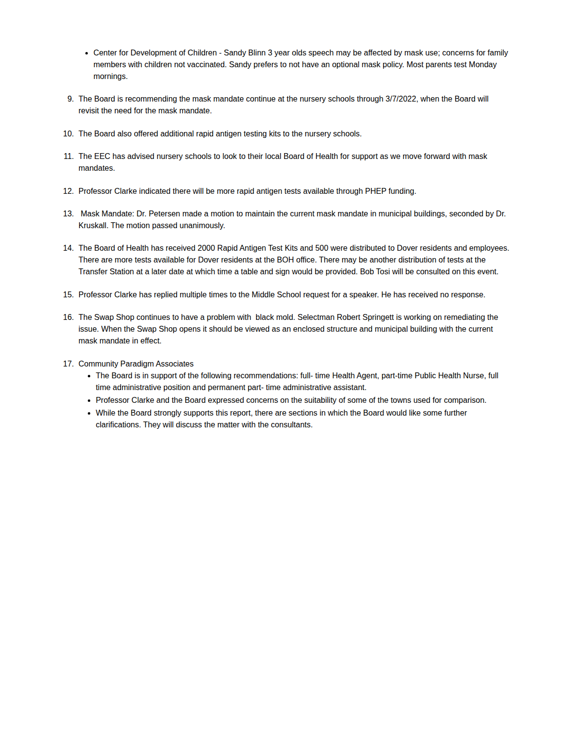Center for Development of Children - Sandy Blinn 3 year olds speech may be affected by mask use; concerns for family members with children not vaccinated. Sandy prefers to not have an optional mask policy. Most parents test Monday mornings.
The Board is recommending the mask mandate continue at the nursery schools through 3/7/2022, when the Board will revisit the need for the mask mandate.
The Board also offered additional rapid antigen testing kits to the nursery schools.
The EEC has advised nursery schools to look to their local Board of Health for support as we move forward with mask mandates.
Professor Clarke indicated there will be more rapid antigen tests available through PHEP funding.
Mask Mandate: Dr. Petersen made a motion to maintain the current mask mandate in municipal buildings, seconded by Dr. Kruskall. The motion passed unanimously.
The Board of Health has received 2000 Rapid Antigen Test Kits and 500 were distributed to Dover residents and employees. There are more tests available for Dover residents at the BOH office. There may be another distribution of tests at the Transfer Station at a later date at which time a table and sign would be provided. Bob Tosi will be consulted on this event.
Professor Clarke has replied multiple times to the Middle School request for a speaker. He has received no response.
The Swap Shop continues to have a problem with black mold. Selectman Robert Springett is working on remediating the issue. When the Swap Shop opens it should be viewed as an enclosed structure and municipal building with the current mask mandate in effect.
Community Paradigm Associates
The Board is in support of the following recommendations: full- time Health Agent, part-time Public Health Nurse, full time administrative position and permanent part- time administrative assistant.
Professor Clarke and the Board expressed concerns on the suitability of some of the towns used for comparison.
While the Board strongly supports this report, there are sections in which the Board would like some further clarifications. They will discuss the matter with the consultants.